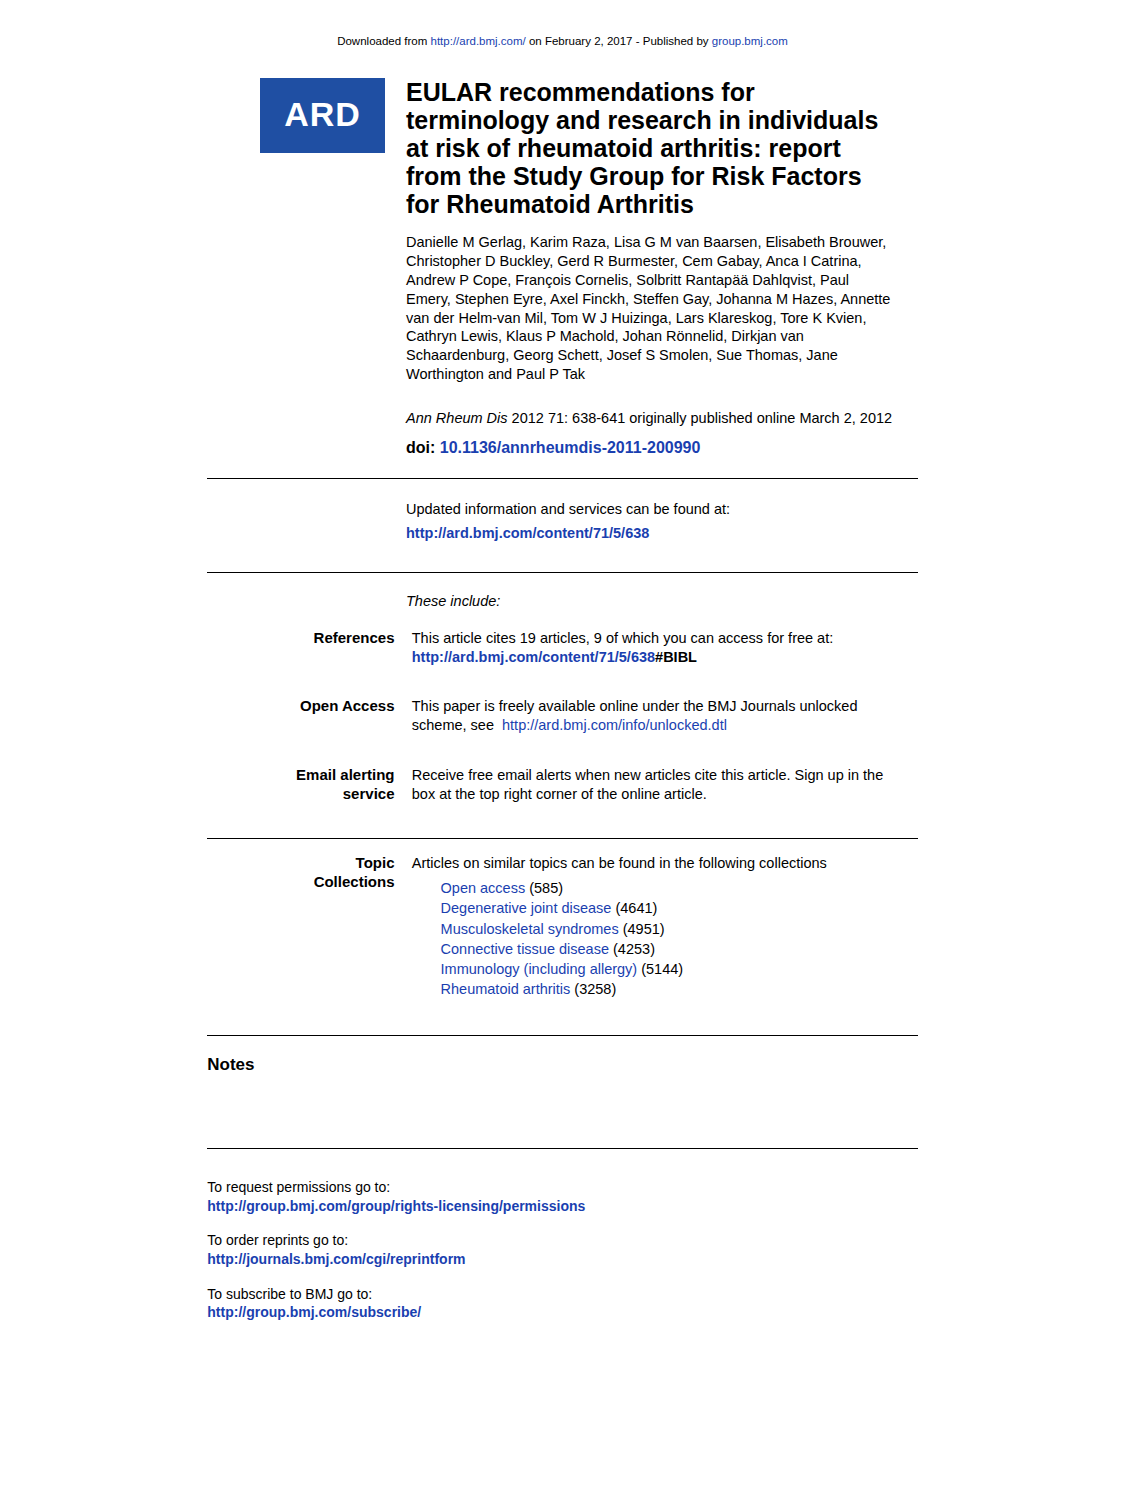Downloaded from http://ard.bmj.com/ on February 2, 2017 - Published by group.bmj.com
ARD
EULAR recommendations for terminology and research in individuals at risk of rheumatoid arthritis: report from the Study Group for Risk Factors for Rheumatoid Arthritis
Danielle M Gerlag, Karim Raza, Lisa G M van Baarsen, Elisabeth Brouwer, Christopher D Buckley, Gerd R Burmester, Cem Gabay, Anca I Catrina, Andrew P Cope, François Cornelis, Solbritt Rantapää Dahlqvist, Paul Emery, Stephen Eyre, Axel Finckh, Steffen Gay, Johanna M Hazes, Annette van der Helm-van Mil, Tom W J Huizinga, Lars Klareskog, Tore K Kvien, Cathryn Lewis, Klaus P Machold, Johan Rönnelid, Dirkjan van Schaardenburg, Georg Schett, Josef S Smolen, Sue Thomas, Jane Worthington and Paul P Tak
Ann Rheum Dis 2012 71: 638-641 originally published online March 2, 2012
doi: 10.1136/annrheumdis-2011-200990
Updated information and services can be found at: http://ard.bmj.com/content/71/5/638
These include:
References
This article cites 19 articles, 9 of which you can access for free at:
http://ard.bmj.com/content/71/5/638#BIBL
Open Access
This paper is freely available online under the BMJ Journals unlocked scheme, see http://ard.bmj.com/info/unlocked.dtl
Email alerting
service
Receive free email alerts when new articles cite this article. Sign up in the box at the top right corner of the online article.
Topic
Collections
Articles on similar topics can be found in the following collections
Open access (585)
Degenerative joint disease (4641)
Musculoskeletal syndromes (4951)
Connective tissue disease (4253)
Immunology (including allergy) (5144)
Rheumatoid arthritis (3258)
Notes
To request permissions go to:
http://group.bmj.com/group/rights-licensing/permissions
To order reprints go to:
http://journals.bmj.com/cgi/reprintform
To subscribe to BMJ go to:
http://group.bmj.com/subscribe/